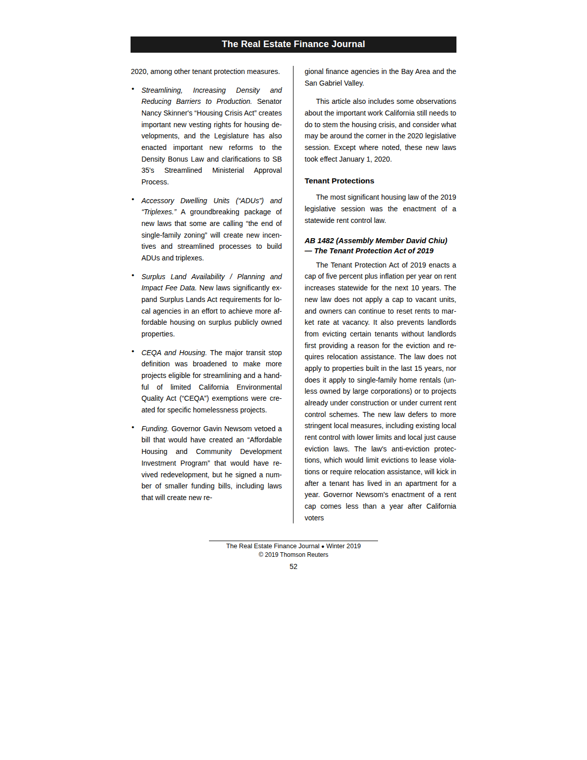The Real Estate Finance Journal
2020, among other tenant protection measures.
Streamlining, Increasing Density and Reducing Barriers to Production. Senator Nancy Skinner's “Housing Crisis Act” creates important new vesting rights for housing developments, and the Legislature has also enacted important new reforms to the Density Bonus Law and clarifications to SB 35's Streamlined Ministerial Approval Process.
Accessory Dwelling Units (“ADUs”) and “Triplexes.” A groundbreaking package of new laws that some are calling “the end of single-family zoning” will create new incentives and streamlined processes to build ADUs and triplexes.
Surplus Land Availability / Planning and Impact Fee Data. New laws significantly expand Surplus Lands Act requirements for local agencies in an effort to achieve more affordable housing on surplus publicly owned properties.
CEQA and Housing. The major transit stop definition was broadened to make more projects eligible for streamlining and a handful of limited California Environmental Quality Act (“CEQA”) exemptions were created for specific homelessness projects.
Funding. Governor Gavin Newsom vetoed a bill that would have created an “Affordable Housing and Community Development Investment Program” that would have revived redevelopment, but he signed a number of smaller funding bills, including laws that will create new re-
gional finance agencies in the Bay Area and the San Gabriel Valley.
This article also includes some observations about the important work California still needs to do to stem the housing crisis, and consider what may be around the corner in the 2020 legislative session. Except where noted, these new laws took effect January 1, 2020.
Tenant Protections
The most significant housing law of the 2019 legislative session was the enactment of a statewide rent control law.
AB 1482 (Assembly Member David Chiu) — The Tenant Protection Act of 2019
The Tenant Protection Act of 2019 enacts a cap of five percent plus inflation per year on rent increases statewide for the next 10 years. The new law does not apply a cap to vacant units, and owners can continue to reset rents to market rate at vacancy. It also prevents landlords from evicting certain tenants without landlords first providing a reason for the eviction and requires relocation assistance. The law does not apply to properties built in the last 15 years, nor does it apply to single-family home rentals (unless owned by large corporations) or to projects already under construction or under current rent control schemes. The new law defers to more stringent local measures, including existing local rent control with lower limits and local just cause eviction laws. The law's anti-eviction protections, which would limit evictions to lease violations or require relocation assistance, will kick in after a tenant has lived in an apartment for a year. Governor Newsom's enactment of a rent cap comes less than a year after California voters
The Real Estate Finance Journal ● Winter 2019
© 2019 Thomson Reuters
52